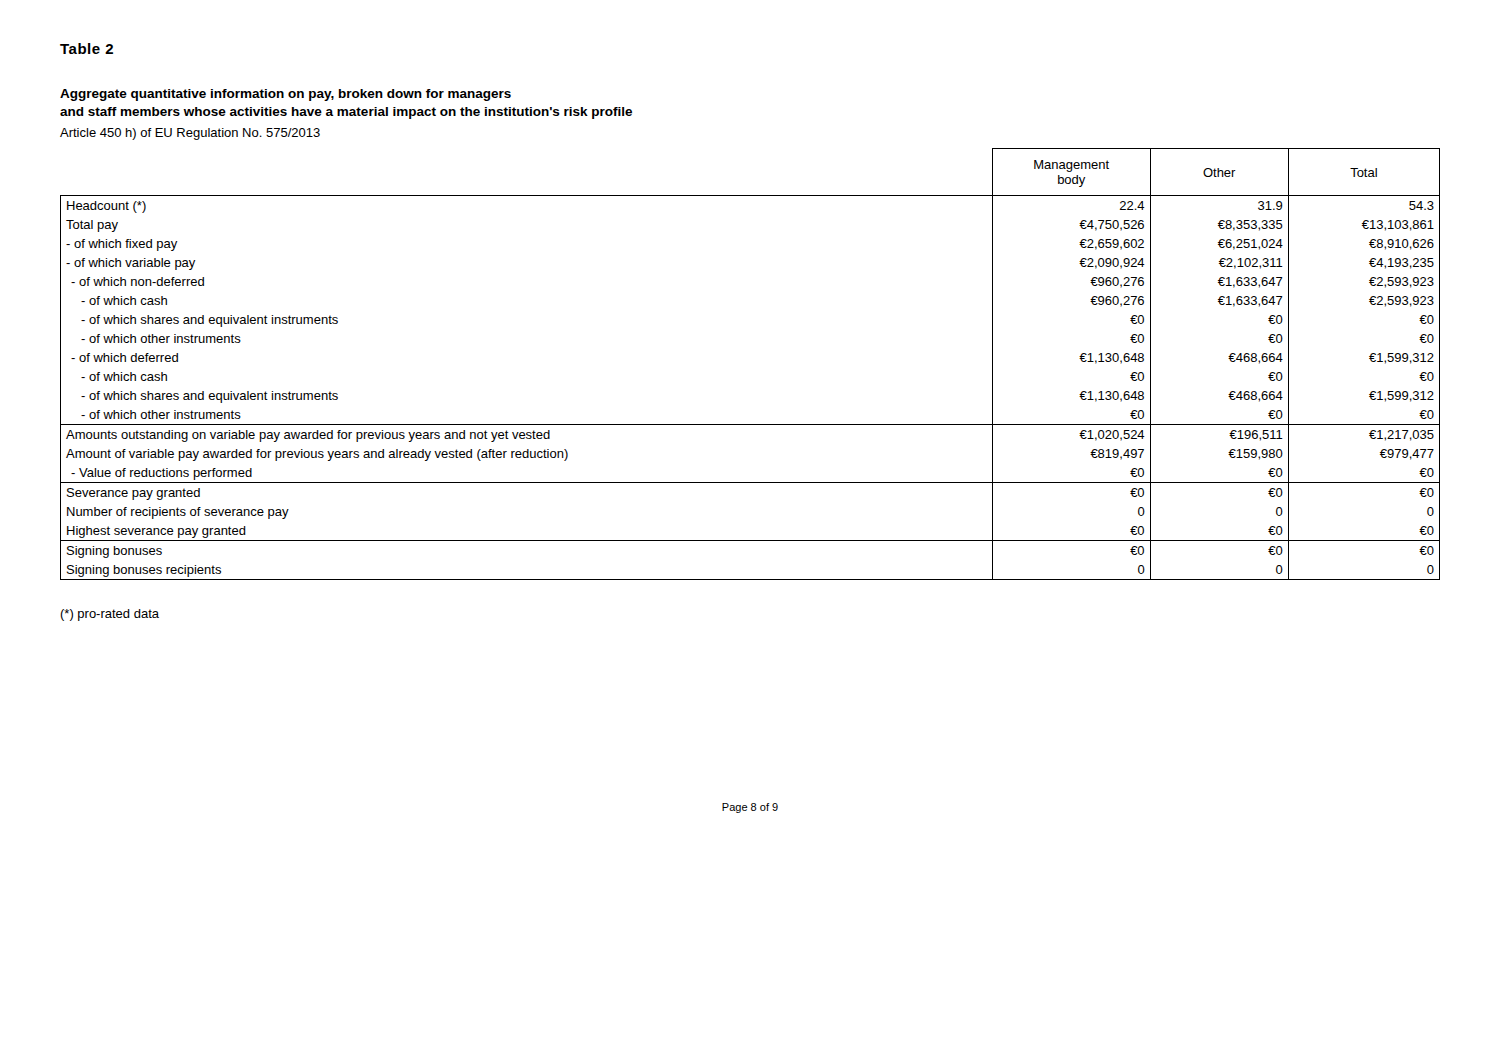Table 2
Aggregate quantitative information on pay, broken down for managers
and staff members whose activities have a material impact on the institution's risk profile
Article 450 h) of EU Regulation No. 575/2013
| | Management body | Other | Total |
| --- | --- | --- | --- |
| Headcount (*) | 22.4 | 31.9 | 54.3 |
| Total pay | €4,750,526 | €8,353,335 | €13,103,861 |
| - of which fixed pay | €2,659,602 | €6,251,024 | €8,910,626 |
| - of which variable pay | €2,090,924 | €2,102,311 | €4,193,235 |
| - of which non-deferred | €960,276 | €1,633,647 | €2,593,923 |
| - of which cash | €960,276 | €1,633,647 | €2,593,923 |
| - of which shares and equivalent instruments | €0 | €0 | €0 |
| - of which other instruments | €0 | €0 | €0 |
| - of which deferred | €1,130,648 | €468,664 | €1,599,312 |
| - of which cash | €0 | €0 | €0 |
| - of which shares and equivalent instruments | €1,130,648 | €468,664 | €1,599,312 |
| - of which other instruments | €0 | €0 | €0 |
| Amounts outstanding on variable pay awarded for previous years and not yet vested | €1,020,524 | €196,511 | €1,217,035 |
| Amount of variable pay awarded for previous years and already vested (after reduction) | €819,497 | €159,980 | €979,477 |
| - Value of reductions performed | €0 | €0 | €0 |
| Severance pay granted | €0 | €0 | €0 |
| Number of recipients of severance pay | 0 | 0 | 0 |
| Highest severance pay granted | €0 | €0 | €0 |
| Signing bonuses | €0 | €0 | €0 |
| Signing bonuses recipients | 0 | 0 | 0 |
(*) pro-rated data
Page 8 of 9